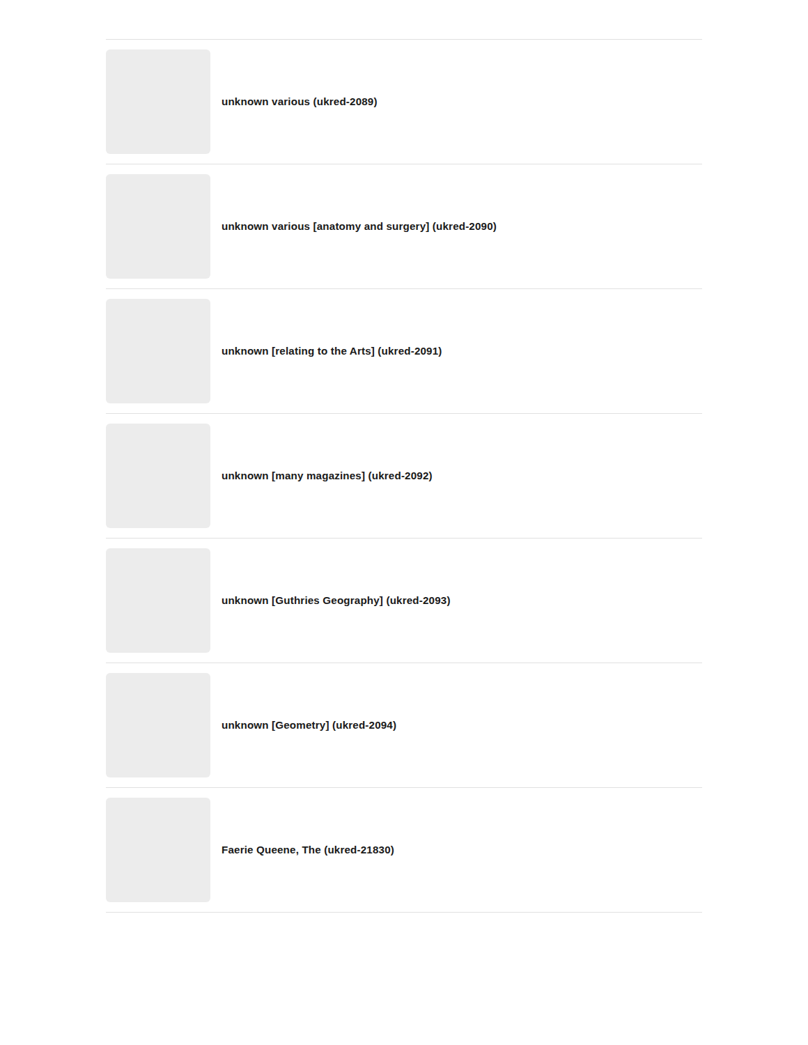unknown various (ukred-2089)
unknown various [anatomy and surgery] (ukred-2090)
unknown [relating to the Arts] (ukred-2091)
unknown [many magazines] (ukred-2092)
unknown [Guthries Geography] (ukred-2093)
unknown [Geometry] (ukred-2094)
Faerie Queene, The (ukred-21830)